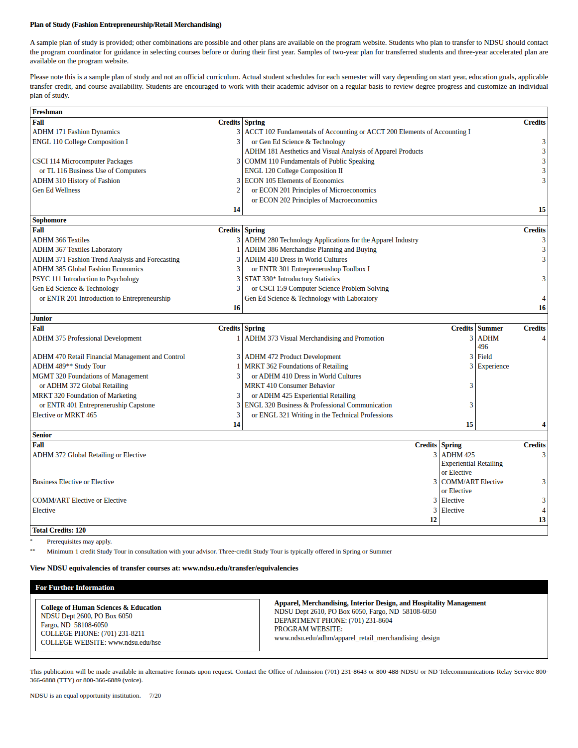Plan of Study (Fashion Entrepreneurship/Retail Merchandising)
A sample plan of study is provided; other combinations are possible and other plans are available on the program website. Students who plan to transfer to NDSU should contact the program coordinator for guidance in selecting courses before or during their first year. Samples of two-year plan for transferred students and three-year accelerated plan are available on the program website.
Please note this is a sample plan of study and not an official curriculum. Actual student schedules for each semester will vary depending on start year, education goals, applicable transfer credit, and course availability. Students are encouraged to work with their academic advisor on a regular basis to review degree progress and customize an individual plan of study.
| Freshman |
| Fall | Credits | Spring | Credits |
| ADHM 171 Fashion Dynamics | 3 | ACCT 102 Fundamentals of Accounting or ACCT 200 Elements of Accounting I | |
| ENGL 110 College Composition I | 3 | or Gen Ed Science & Technology | 3 |
| | | ADHM 181 Aesthetics and Visual Analysis of Apparel Products | 3 |
| CSCI 114 Microcomputer Packages | 3 | COMM 110 Fundamentals of Public Speaking | 3 |
| or TL 116 Business Use of Computers | | ENGL 120 College Composition II | 3 |
| ADHM 310 History of Fashion | 3 | ECON 105 Elements of Economics | 3 |
| Gen Ed Wellness | 2 | or ECON 201 Principles of Microeconomics | |
| | | or ECON 202 Principles of Macroeconomics | |
| | 14 | | 15 |
| Sophomore |
| Fall | Credits | Spring | Credits |
| ADHM 366 Textiles | 3 | ADHM 280 Technology Applications for the Apparel Industry | 3 |
| ADHM 367 Textiles Laboratory | 1 | ADHM 386 Merchandise Planning and Buying | 3 |
| ADHM 371 Fashion Trend Analysis and Forecasting | 3 | ADHM 410 Dress in World Cultures | 3 |
| ADHM 385 Global Fashion Economics | 3 | or ENTR 301 Entreprenerushop Toolbox I | |
| PSYC 111 Introduction to Psychology | 3 | STAT 330* Introductory Statistics | 3 |
| Gen Ed Science & Technology | 3 | or CSCI 159 Computer Science Problem Solving | |
| or ENTR 201 Introduction to Entrepreneurship | | Gen Ed Science & Technology with Laboratory | 4 |
| | 16 | | 16 |
| Junior |
| Fall | Credits | Spring | Credits | Summer | Credits |
| ADHM 375 Professional Development | 1 | ADHM 373 Visual Merchandising and Promotion | 3 | ADHM 496 | 4 |
| ADHM 470 Retail Financial Management and Control | 3 | ADHM 472 Product Development | 3 | Field | |
| ADHM 489** Study Tour | 1 | MRKT 362 Foundations of Retailing | 3 | Experience | |
| MGMT 320 Foundations of Management | 3 | or ADHM 410 Dress in World Cultures | | | |
| or ADHM 372 Global Retailing | | MRKT 410 Consumer Behavior | 3 | | |
| MRKT 320 Foundation of Marketing | 3 | or ADHM 425 Experiential Retailing | | | |
| or ENTR 401 Entrepreneruship Capstone | 3 | ENGL 320 Business & Professional Communication | 3 | | |
| Elective or MRKT 465 | 3 | or ENGL 321 Writing in the Technical Professions | | | |
| | 14 | | 15 | | 4 |
| Senior |
| Fall | | Credits | Spring | Credits |
| ADHM 372 Global Retailing or Elective | | 3 | ADHM 425 Experiential Retailing or Elective | 3 |
| Business Elective or Elective | | 3 | COMM/ART Elective or Elective | 3 |
| COMM/ART Elective or Elective | | 3 | Elective | 3 |
| Elective | | 3 | Elective | 4 |
| | | 12 | | 13 |
| Total Credits: 120 |
| * | Prerequisites may apply. |
| ** | Minimum 1 credit Study Tour in consultation with your advisor. Three-credit Study Tour is typically offered in Spring or Summer |
View NDSU equivalencies of transfer courses at: www.ndsu.edu/transfer/equivalencies
For Further Information
College of Human Sciences & Education
NDSU Dept 2600, PO Box 6050
Fargo, ND 58108-6050
COLLEGE PHONE: (701) 231-8211
COLLEGE WEBSITE: www.ndsu.edu/hse
Apparel, Merchandising, Interior Design, and Hospitality Management
NDSU Dept 2610, PO Box 6050, Fargo, ND 58108-6050
DEPARTMENT PHONE: (701) 231-8604
PROGRAM WEBSITE:
www.ndsu.edu/adhm/apparel_retail_merchandising_design
This publication will be made available in alternative formats upon request. Contact the Office of Admission (701) 231-8643 or 800-488-NDSU or ND Telecommunications Relay Service 800-366-6888 (TTY) or 800-366-6889 (voice).
NDSU is an equal opportunity institution. 7/20